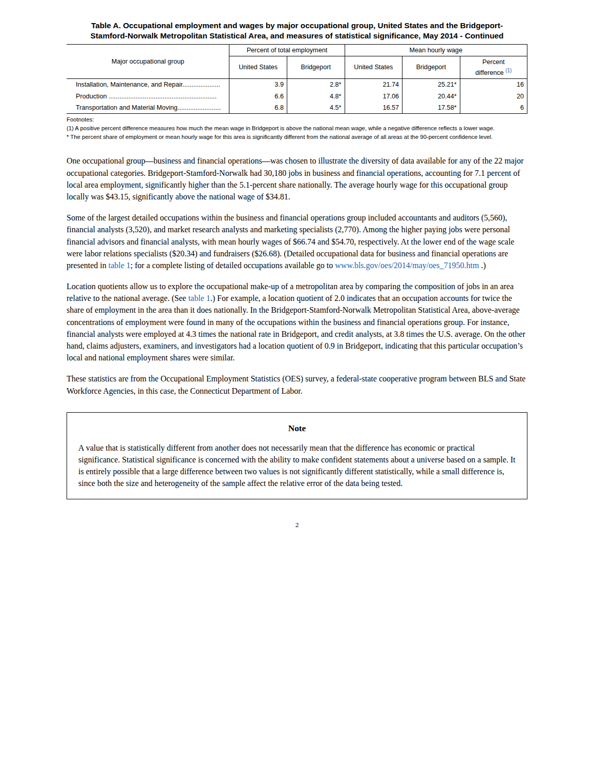Table A. Occupational employment and wages by major occupational group, United States and the Bridgeport-
Stamford-Norwalk Metropolitan Statistical Area, and measures of statistical significance, May 2014 - Continued
| Major occupational group | Percent of total employment | Mean hourly wage |
| --- | --- | --- |
| United States | Bridgeport | United States | Bridgeport | Percent difference (1) |
| Installation, Maintenance, and Repair ..................... | 3.9 | 2.8* | 21.74 | 25.21* | 16 |
| Production ............................................................ | 6.6 | 4.8* | 17.06 | 20.44* | 20 |
| Transportation and Material Moving ........................ | 6.8 | 4.5* | 16.57 | 17.58* | 6 |
Footnotes:
(1) A positive percent difference measures how much the mean wage in Bridgeport is above the national mean wage, while a negative difference reflects a lower wage.
* The percent share of employment or mean hourly wage for this area is significantly different from the national average of all areas at the 90-percent confidence level.
One occupational group—business and financial operations—was chosen to illustrate the diversity of data available for any of the 22 major occupational categories. Bridgeport-Stamford-Norwalk had 30,180 jobs in business and financial operations, accounting for 7.1 percent of local area employment, significantly higher than the 5.1-percent share nationally. The average hourly wage for this occupational group locally was $43.15, significantly above the national wage of $34.81.
Some of the largest detailed occupations within the business and financial operations group included accountants and auditors (5,560), financial analysts (3,520), and market research analysts and marketing specialists (2,770). Among the higher paying jobs were personal financial advisors and financial analysts, with mean hourly wages of $66.74 and $54.70, respectively. At the lower end of the wage scale were labor relations specialists ($20.34) and fundraisers ($26.68). (Detailed occupational data for business and financial operations are presented in table 1; for a complete listing of detailed occupations available go to www.bls.gov/oes/2014/may/oes_71950.htm .)
Location quotients allow us to explore the occupational make-up of a metropolitan area by comparing the composition of jobs in an area relative to the national average. (See table 1.) For example, a location quotient of 2.0 indicates that an occupation accounts for twice the share of employment in the area than it does nationally. In the Bridgeport-Stamford-Norwalk Metropolitan Statistical Area, above-average concentrations of employment were found in many of the occupations within the business and financial operations group. For instance, financial analysts were employed at 4.3 times the national rate in Bridgeport, and credit analysts, at 3.8 times the U.S. average. On the other hand, claims adjusters, examiners, and investigators had a location quotient of 0.9 in Bridgeport, indicating that this particular occupation’s local and national employment shares were similar.
These statistics are from the Occupational Employment Statistics (OES) survey, a federal-state cooperative program between BLS and State Workforce Agencies, in this case, the Connecticut Department of Labor.
Note
A value that is statistically different from another does not necessarily mean that the difference has economic or practical significance. Statistical significance is concerned with the ability to make confident statements about a universe based on a sample. It is entirely possible that a large difference between two values is not significantly different statistically, while a small difference is, since both the size and heterogeneity of the sample affect the relative error of the data being tested.
2